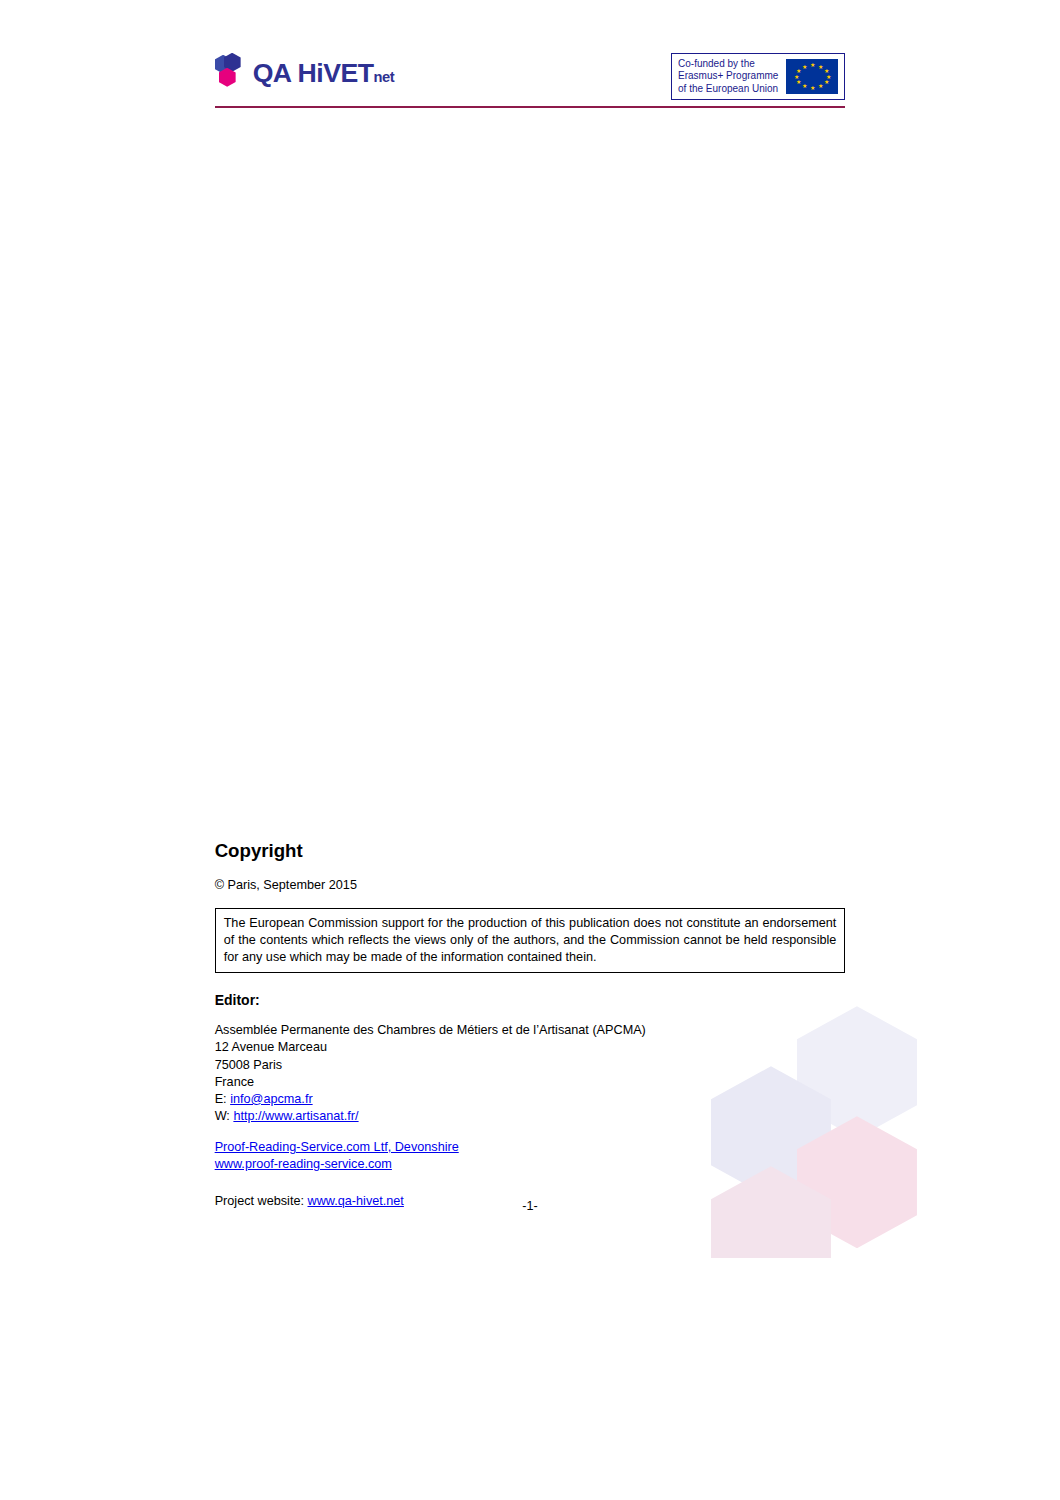QA Hi VET net
Co-funded by the
Erasmus+ Programme
of the European Union
★ ★ ★ ★ ★ ★ ★ ★ ★ ★ ★ ★
Copyright
© Paris, September 2015
The European Commission support for the production of this publication does not constitute an endorsement of the contents which reflects the views only of the authors, and the Commission cannot be held responsible for any use which may be made of the information contained thein.
Editor:
Assemblée Permanente des Chambres de Métiers et de l’Artisanat (APCMA)
12 Avenue Marceau
75008 Paris
France
E: info@apcma.fr
W: http://www.artisanat.fr/
Proof-Reading-Service.com Ltf, Devonshire www.proof-reading-service.com
Project website: www.qa-hivet.net
-1-